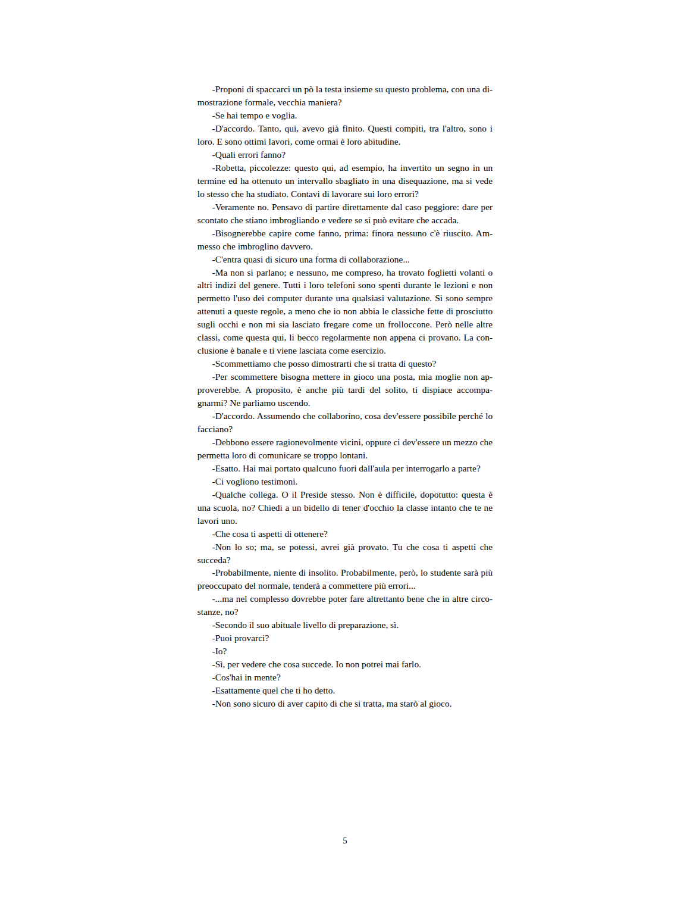-Proponi di spaccarci un pò la testa insieme su questo problema, con una dimostrazione formale, vecchia maniera?
-Se hai tempo e voglia.
-D'accordo. Tanto, qui, avevo già finito. Questi compiti, tra l'altro, sono i loro. E sono ottimi lavori, come ormai è loro abitudine.
-Quali errori fanno?
-Robetta, piccolezze: questo qui, ad esempio, ha invertito un segno in un termine ed ha ottenuto un intervallo sbagliato in una disequazione, ma si vede lo stesso che ha studiato. Contavi di lavorare sui loro errori?
-Veramente no. Pensavo di partire direttamente dal caso peggiore: dare per scontato che stiano imbrogliando e vedere se si può evitare che accada.
-Bisognerebbe capire come fanno, prima: finora nessuno c'è riuscito. Ammesso che imbroglino davvero.
-C'entra quasi di sicuro una forma di collaborazione...
-Ma non si parlano; e nessuno, me compreso, ha trovato foglietti volanti o altri indizi del genere. Tutti i loro telefoni sono spenti durante le lezioni e non permetto l'uso dei computer durante una qualsiasi valutazione. Si sono sempre attenuti a queste regole, a meno che io non abbia le classiche fette di prosciutto sugli occhi e non mi sia lasciato fregare come un frolloccone. Però nelle altre classi, come questa qui, li becco regolarmente non appena ci provano. La conclusione è banale e ti viene lasciata come esercizio.
-Scommettiamo che posso dimostrarti che si tratta di questo?
-Per scommettere bisogna mettere in gioco una posta, mia moglie non approverebbe. A proposito, è anche più tardi del solito, ti dispiace accompagnarmi? Ne parliamo uscendo.
-D'accordo. Assumendo che collaborino, cosa dev'essere possibile perché lo facciano?
-Debbono essere ragionevolmente vicini, oppure ci dev'essere un mezzo che permetta loro di comunicare se troppo lontani.
-Esatto. Hai mai portato qualcuno fuori dall'aula per interrogarlo a parte?
-Ci vogliono testimoni.
-Qualche collega. O il Preside stesso. Non è difficile, dopotutto: questa è una scuola, no? Chiedi a un bidello di tener d'occhio la classe intanto che te ne lavori uno.
-Che cosa ti aspetti di ottenere?
-Non lo so; ma, se potessi, avrei già provato. Tu che cosa ti aspetti che succeda?
-Probabilmente, niente di insolito. Probabilmente, però, lo studente sarà più preoccupato del normale, tenderà a commettere più errori...
-...ma nel complesso dovrebbe poter fare altrettanto bene che in altre circostanze, no?
-Secondo il suo abituale livello di preparazione, sì.
-Puoi provarci?
-Io?
-Sì, per vedere che cosa succede. Io non potrei mai farlo.
-Cos'hai in mente?
-Esattamente quel che ti ho detto.
-Non sono sicuro di aver capito di che si tratta, ma starò al gioco.
5